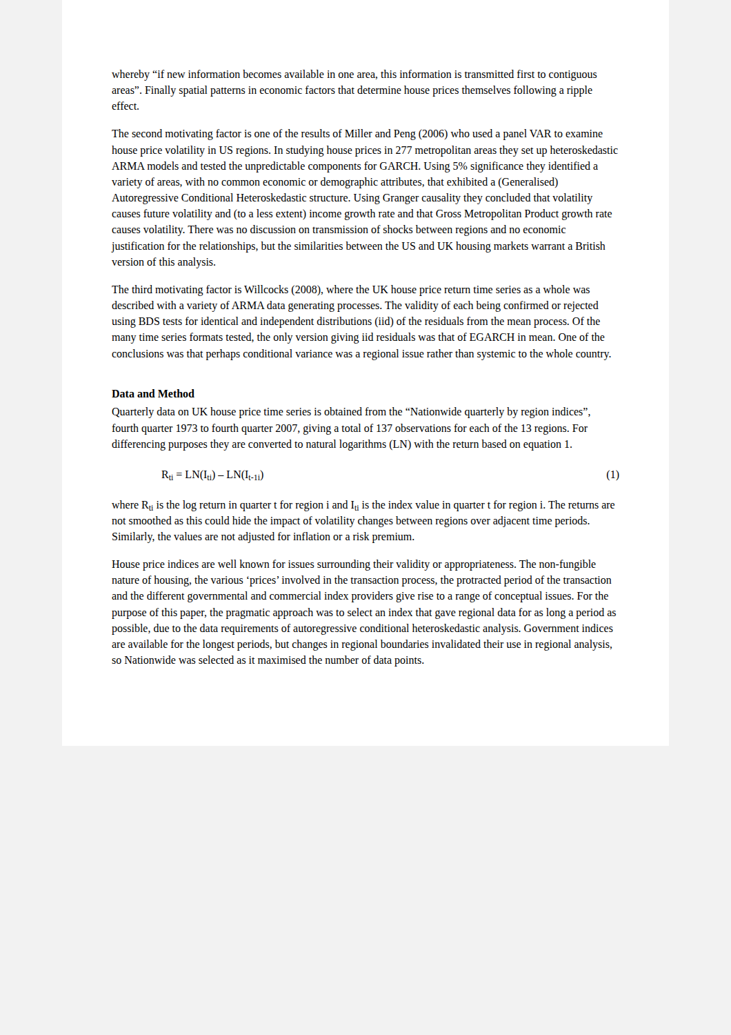whereby “if new information becomes available in one area, this information is transmitted first to contiguous areas”. Finally spatial patterns in economic factors that determine house prices themselves following a ripple effect.
The second motivating factor is one of the results of Miller and Peng (2006) who used a panel VAR to examine house price volatility in US regions. In studying house prices in 277 metropolitan areas they set up heteroskedastic ARMA models and tested the unpredictable components for GARCH. Using 5% significance they identified a variety of areas, with no common economic or demographic attributes, that exhibited a (Generalised) Autoregressive Conditional Heteroskedastic structure. Using Granger causality they concluded that volatility causes future volatility and (to a less extent) income growth rate and that Gross Metropolitan Product growth rate causes volatility. There was no discussion on transmission of shocks between regions and no economic justification for the relationships, but the similarities between the US and UK housing markets warrant a British version of this analysis.
The third motivating factor is Willcocks (2008), where the UK house price return time series as a whole was described with a variety of ARMA data generating processes. The validity of each being confirmed or rejected using BDS tests for identical and independent distributions (iid) of the residuals from the mean process. Of the many time series formats tested, the only version giving iid residuals was that of EGARCH in mean. One of the conclusions was that perhaps conditional variance was a regional issue rather than systemic to the whole country.
Data and Method
Quarterly data on UK house price time series is obtained from the “Nationwide quarterly by region indices”, fourth quarter 1973 to fourth quarter 2007, giving a total of 137 observations for each of the 13 regions. For differencing purposes they are converted to natural logarithms (LN) with the return based on equation 1.
Rti = LN(Iti) – LN(It-1i) (1)
where Rti is the log return in quarter t for region i and Iti is the index value in quarter t for region i. The returns are not smoothed as this could hide the impact of volatility changes between regions over adjacent time periods. Similarly, the values are not adjusted for inflation or a risk premium.
House price indices are well known for issues surrounding their validity or appropriateness. The non-fungible nature of housing, the various ‘prices’ involved in the transaction process, the protracted period of the transaction and the different governmental and commercial index providers give rise to a range of conceptual issues. For the purpose of this paper, the pragmatic approach was to select an index that gave regional data for as long a period as possible, due to the data requirements of autoregressive conditional heteroskedastic analysis. Government indices are available for the longest periods, but changes in regional boundaries invalidated their use in regional analysis, so Nationwide was selected as it maximised the number of data points.